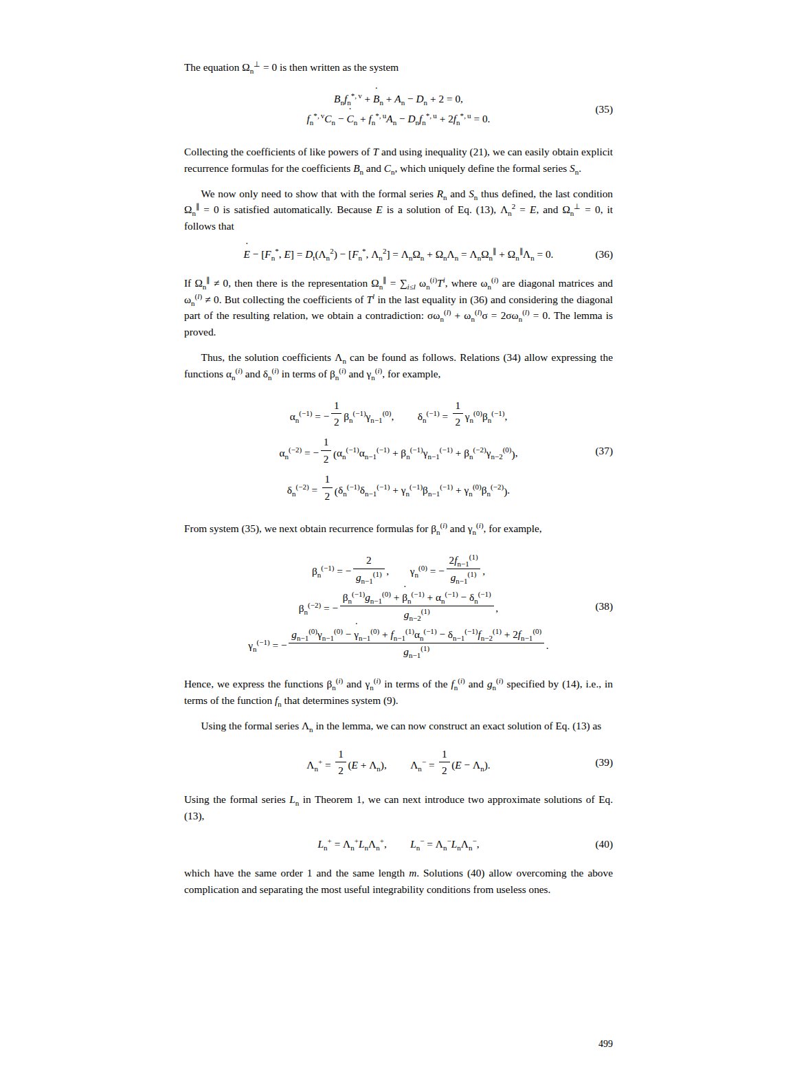The equation Ωn⊥ = 0 is then written as the system
Bnfn*, v + ·Bn + An − Dn + 2 = 0, fn*, vCn − ·Cn + fn*, uAn − Dnfn*, u + 2fn*, u = 0. (35)
Collecting the coefficients of like powers of T and using inequality (21), we can easily obtain explicit recurrence formulas for the coefficients Bn and Cn, which uniquely define the formal series Sn.
We now only need to show that with the formal series Rn and Sn thus defined, the last condition Ωn∥ = 0 is satisfied automatically. Because E is a solution of Eq. (13), Λn2 = E, and Ωn⊥ = 0, it follows that
·E − [Fn*, E] = Dt(Λn2) − [Fn*, Λn2] = ΛnΩn + ΩnΛn = ΛnΩn∥ + Ωn∥Λn = 0. (36)
If Ωn∥ ≠ 0, then there is the representation Ωn∥ = ∑i≤l ωn(i)Ti, where ωn(i) are diagonal matrices and ωn(l) ≠ 0. But collecting the coefficients of Tl in the last equality in (36) and considering the diagonal part of the resulting relation, we obtain a contradiction: σωn(l) + ωn(l)σ = 2σωn(l) = 0. The lemma is proved.
Thus, the solution coefficients Λn can be found as follows. Relations (34) allow expressing the functions αn(i) and δn(i) in terms of βn(i) and γn(i), for example,
αn(−1) = −12βn(−1)γn−1(0), δn(−1) = 12γn(0)βn(−1), αn(−2) = −12(αn(−1)αn−1(−1) + βn(−1)γn−1(−1) + βn(−2)γn−2(0)), δn(−2) = 12(δn(−1)δn−1(−1) + γn(−1)βn−1(−1) + γn(0)βn(−2)). (37)
From system (35), we next obtain recurrence formulas for βn(i) and γn(i), for example,
βn(−1) = −2 gn−1(1), γn(0) = −2fn−1(1) gn−1(1), βn(−2) = −βn(−1)gn−1(0) + ·βn(−1) + αn(−1) − δn(−1) gn−2(1), γn(−1) = −gn−1(0)γn−1(0) − ·γn−1(0) + fn−1(1)αn(−1) − δn−1(−1)fn−2(1) + 2fn−1(0) gn−1(1). (38)
Hence, we express the functions βn(i) and γn(i) in terms of the fn(i) and gn(i) specified by (14), i.e., in terms of the function fn that determines system (9).
Using the formal series Λn in the lemma, we can now construct an exact solution of Eq. (13) as
Λn+ = 12(E + Λn), Λn− = 12(E − Λn). (39)
Using the formal series Ln in Theorem 1, we can next introduce two approximate solutions of Eq. (13),
Ln+ = Λn+LnΛn+, Ln− = Λn−LnΛn−, (40)
which have the same order 1 and the same length m. Solutions (40) allow overcoming the above complication and separating the most useful integrability conditions from useless ones.
499